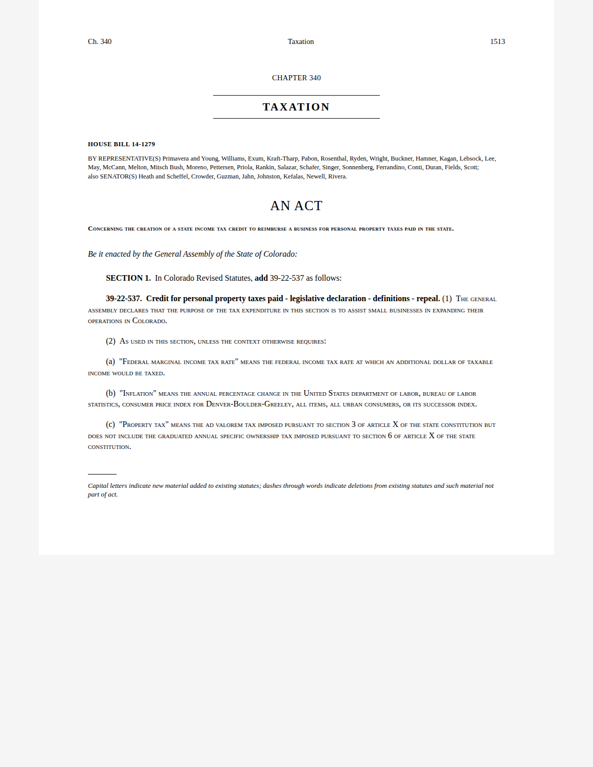Ch. 340 Taxation 1513
CHAPTER 340
Taxation
HOUSE BILL 14-1279
BY REPRESENTATIVE(S) Primavera and Young, Williams, Exum, Kraft-Tharp, Pabon, Rosenthal, Ryden, Wright, Buckner, Hamner, Kagan, Lebsock, Lee, May, McCann, Melton, Mitsch Bush, Moreno, Pettersen, Priola, Rankin, Salazar, Schafer, Singer, Sonnenberg, Ferrandino, Conti, Duran, Fields, Scott;
also SENATOR(S) Heath and Scheffel, Crowder, Guzman, Jahn, Johnston, Kefalas, Newell, Rivera.
AN ACT
Concerning the creation of a state income tax credit to reimburse a business for personal property taxes paid in the state.
Be it enacted by the General Assembly of the State of Colorado:
SECTION 1. In Colorado Revised Statutes, add 39-22-537 as follows:
39-22-537. Credit for personal property taxes paid - legislative declaration - definitions - repeal. (1) The general assembly declares that the purpose of the tax expenditure in this section is to assist small businesses in expanding their operations in Colorado.
(2) As used in this section, unless the context otherwise requires:
(a) "Federal marginal income tax rate" means the federal income tax rate at which an additional dollar of taxable income would be taxed.
(b) "Inflation" means the annual percentage change in the United States department of labor, bureau of labor statistics, consumer price index for Denver-Boulder-Greeley, all items, all urban consumers, or its successor index.
(c) "Property tax" means the ad valorem tax imposed pursuant to section 3 of article X of the state constitution but does not include the graduated annual specific ownership tax imposed pursuant to section 6 of article X of the state constitution.
Capital letters indicate new material added to existing statutes; dashes through words indicate deletions from existing statutes and such material not part of act.